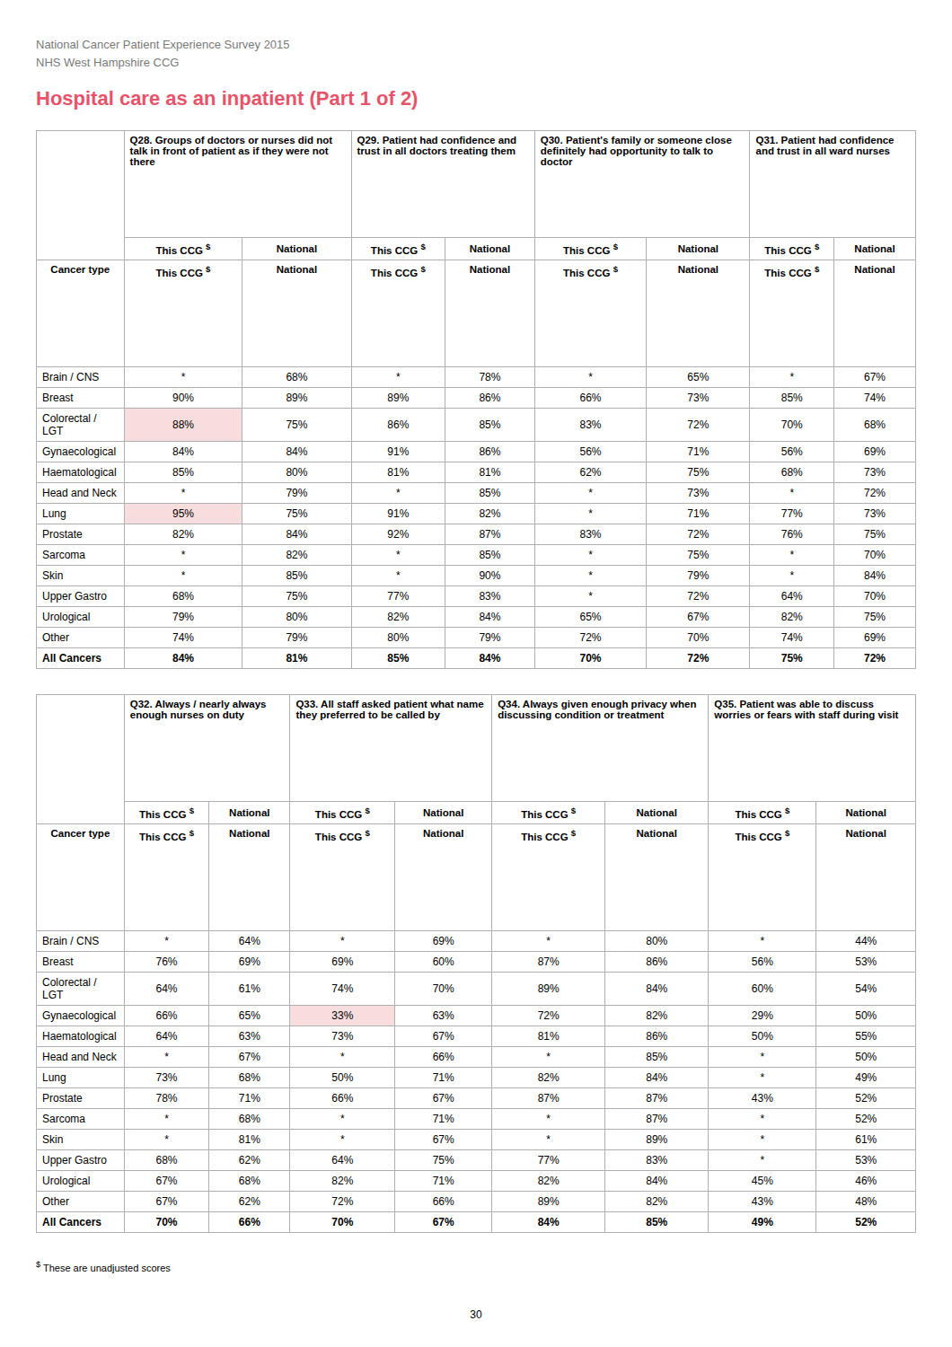National Cancer Patient Experience Survey 2015
NHS West Hampshire CCG
Hospital care as an inpatient (Part 1 of 2)
| | Q28. Groups of doctors or nurses did not talk in front of patient as if they were not there | Q29. Patient had confidence and trust in all doctors treating them | Q30. Patient's family or someone close definitely had opportunity to talk to doctor | Q31. Patient had confidence and trust in all ward nurses |
| --- | --- | --- | --- | --- |
| This CCG $ | National | This CCG $ | National | This CCG $ | National | This CCG $ | National |
| Cancer type | This CCG $ | National | This CCG $ | National | This CCG $ | National | This CCG $ | National |
| Brain / CNS | * | 68% | * | 78% | * | 65% | * | 67% |
| Breast | 90% | 89% | 89% | 86% | 66% | 73% | 85% | 74% |
| Colorectal / LGT | 88% | 75% | 86% | 85% | 83% | 72% | 70% | 68% |
| Gynaecological | 84% | 84% | 91% | 86% | 56% | 71% | 56% | 69% |
| Haematological | 85% | 80% | 81% | 81% | 62% | 75% | 68% | 73% |
| Head and Neck | * | 79% | * | 85% | * | 73% | * | 72% |
| Lung | 95% | 75% | 91% | 82% | * | 71% | 77% | 73% |
| Prostate | 82% | 84% | 92% | 87% | 83% | 72% | 76% | 75% |
| Sarcoma | * | 82% | * | 85% | * | 75% | * | 70% |
| Skin | * | 85% | * | 90% | * | 79% | * | 84% |
| Upper Gastro | 68% | 75% | 77% | 83% | * | 72% | 64% | 70% |
| Urological | 79% | 80% | 82% | 84% | 65% | 67% | 82% | 75% |
| Other | 74% | 79% | 80% | 79% | 72% | 70% | 74% | 69% |
| All Cancers | 84% | 81% | 85% | 84% | 70% | 72% | 75% | 72% |
| | Q32. Always / nearly always enough nurses on duty | Q33. All staff asked patient what name they preferred to be called by | Q34. Always given enough privacy when discussing condition or treatment | Q35. Patient was able to discuss worries or fears with staff during visit |
| --- | --- | --- | --- | --- |
| This CCG $ | National | This CCG $ | National | This CCG $ | National | This CCG $ | National |
| Cancer type | This CCG $ | National | This CCG $ | National | This CCG $ | National | This CCG $ | National |
| Brain / CNS | * | 64% | * | 69% | * | 80% | * | 44% |
| Breast | 76% | 69% | 69% | 60% | 87% | 86% | 56% | 53% |
| Colorectal / LGT | 64% | 61% | 74% | 70% | 89% | 84% | 60% | 54% |
| Gynaecological | 66% | 65% | 33% | 63% | 72% | 82% | 29% | 50% |
| Haematological | 64% | 63% | 73% | 67% | 81% | 86% | 50% | 55% |
| Head and Neck | * | 67% | * | 66% | * | 85% | * | 50% |
| Lung | 73% | 68% | 50% | 71% | 82% | 84% | * | 49% |
| Prostate | 78% | 71% | 66% | 67% | 87% | 87% | 43% | 52% |
| Sarcoma | * | 68% | * | 71% | * | 87% | * | 52% |
| Skin | * | 81% | * | 67% | * | 89% | * | 61% |
| Upper Gastro | 68% | 62% | 64% | 75% | 77% | 83% | * | 53% |
| Urological | 67% | 68% | 82% | 71% | 82% | 84% | 45% | 46% |
| Other | 67% | 62% | 72% | 66% | 89% | 82% | 43% | 48% |
| All Cancers | 70% | 66% | 70% | 67% | 84% | 85% | 49% | 52% |
$ These are unadjusted scores
30